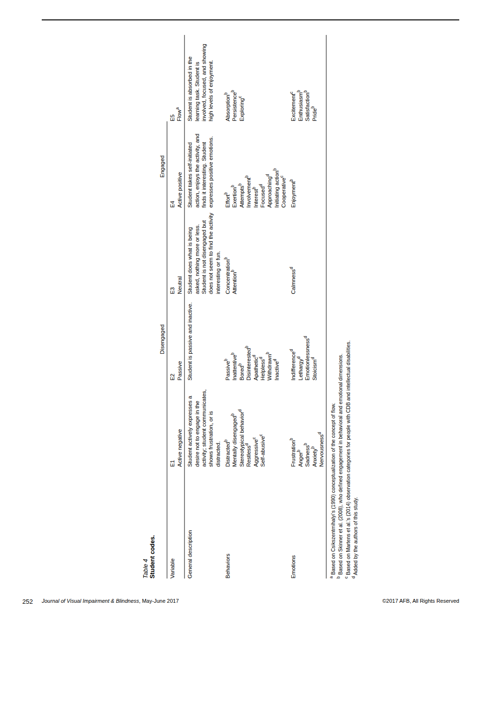Table 4
Student codes.
| | Disengaged | Engaged |
| Variable | E1 Active negative | E2 Passive | E3 Neutral | E4 Active positive | E5 Flow a |
| General description | Student actively expresses a desire not to engage in the activity; student communicates, shows frustration, or is distracted. | Student is passive and inactive. | Student does what is being asked, nothing more or less. Student is not disengaged but does not seem to find the activity interesting or fun. | Student takes self-initiated action, enjoys the activity, and finds it interesting. Student expresses positive emotions. | Student is absorbed in the learning task. Student is involved, focused, and showing high levels of enjoyment. |
| Behaviors | Distracted b Mentally disengaged b Stereotypical behavior d Restless d Aggressive c Self-abusive c | Passive b Inattentive b Bored b Disinterested b Apathetic d Helpless d Withdrawn b Inactive d | Concentration b Attention b | Effort b Exertion b Attempts b Involvement b Interest b Focused d Approaching d Initiating action b Cooperative c | Absorption b Persistence b Exploring c |
| Emotions | Frustration b Anger b Sadness b Anxiety b Nervousness d | Indifference d Lethargy d Emotionlessness d Stoicism d | Calmness d | Enjoyment b | Excitement c Enthusiasm b Satisfaction b Pride b |
a Based on Csikszentmihalyi's (1990) conceptualization of the concept of flow.
b Based on Skinner et al. (2008), who defined engagement in behavioral and emotional dimensions.
c Based on Martens et al.'s (2014) observation categories for people with CDB and intellectual disabilities.
d Added by the authors of this study.
252 Journal of Visual Impairment & Blindness, May-June 2017 ©2017 AFB, All Rights Reserved